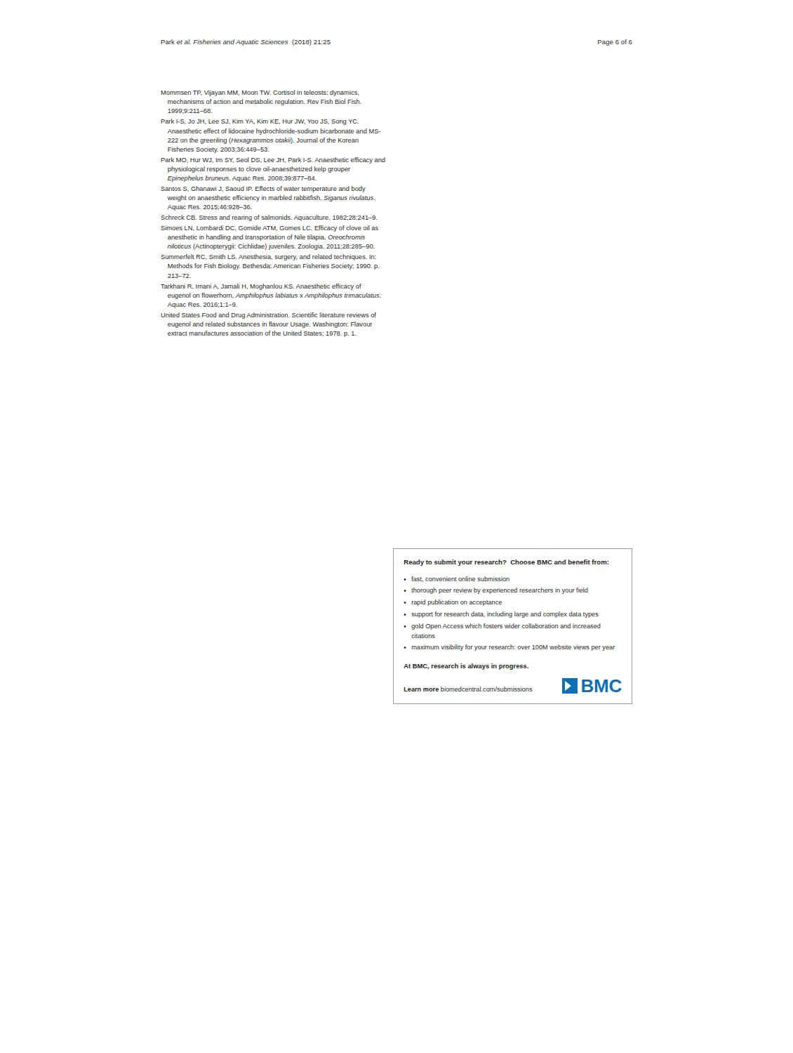Park et al. Fisheries and Aquatic Sciences (2018) 21:25
Page 6 of 6
Mommsen TP, Vijayan MM, Moon TW. Cortisol in teleosts: dynamics, mechanisms of action and metabolic regulation. Rev Fish Biol Fish. 1999;9:211–68.
Park I-S, Jo JH, Lee SJ, Kim YA, Kim KE, Hur JW, Yoo JS, Song YC. Anaesthetic effect of lidocaine hydrochloride-sodium bicarbonate and MS-222 on the greenling (Hexagrammos otakii). Journal of the Korean Fisheries Society. 2003;36:449–53.
Park MO, Hur WJ, Im SY, Seol DS, Lee JH, Park I-S. Anaesthetic efficacy and physiological responses to clove oil-anaesthetized kelp grouper Epinephelus bruneus. Aquac Res. 2008;39:877–84.
Santos S, Ghanawi J, Saoud IP. Effects of water temperature and body weight on anaesthetic efficiency in marbled rabbitfish, Siganus rivulatus. Aquac Res. 2015;46:928–36.
Schreck CB. Stress and rearing of salmonids. Aquaculture. 1982;28:241–9.
Simoes LN, Lombardi DC, Gomide ATM, Gomes LC. Efficacy of clove oil as anesthetic in handling and transportation of Nile tilapia, Oreochromis niloticus (Actinopterygii: Cichlidae) juveniles. Zoologia. 2011;28:285–90.
Summerfelt RC, Smith LS. Anesthesia, surgery, and related techniques. In: Methods for Fish Biology. Bethesda: American Fisheries Society; 1990. p. 213–72.
Tarkhani R, Imani A, Jamali H, Moghanlou KS. Anaesthetic efficacy of eugenol on flowerhorn, Amphilophus labiatus x Amphilophus trimaculatus. Aquac Res. 2016;1:1–9.
United States Food and Drug Administration. Scientific literature reviews of eugenol and related substances in flavour Usage. Washington: Flavour extract manufactures association of the United States; 1978. p. 1.
Ready to submit your research? Choose BMC and benefit from:
fast, convenient online submission
thorough peer review by experienced researchers in your field
rapid publication on acceptance
support for research data, including large and complex data types
gold Open Access which fosters wider collaboration and increased citations
maximum visibility for your research: over 100M website views per year
At BMC, research is always in progress.
Learn more biomedcentral.com/submissions
BMC